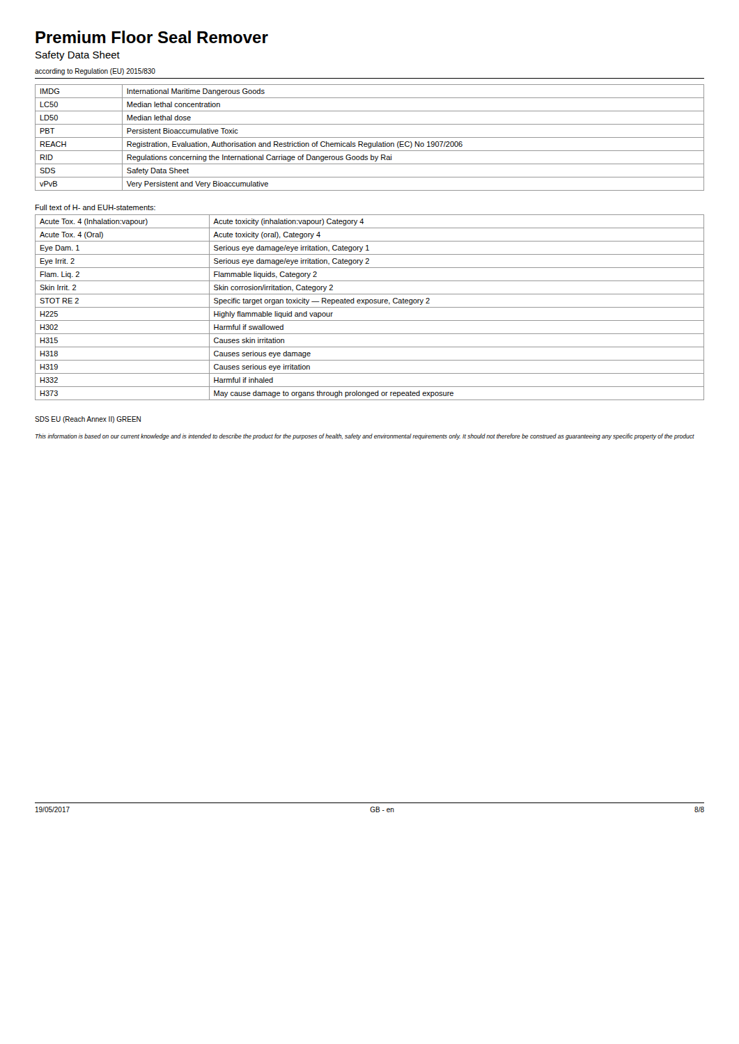Premium Floor Seal Remover
Safety Data Sheet
according to Regulation (EU) 2015/830
| IMDG | International Maritime Dangerous Goods |
| LC50 | Median lethal concentration |
| LD50 | Median lethal dose |
| PBT | Persistent Bioaccumulative Toxic |
| REACH | Registration, Evaluation, Authorisation and Restriction of Chemicals Regulation (EC) No 1907/2006 |
| RID | Regulations concerning the International Carriage of Dangerous Goods by Rai |
| SDS | Safety Data Sheet |
| vPvB | Very Persistent and Very Bioaccumulative |
Full text of H- and EUH-statements:
| Acute Tox. 4 (Inhalation:vapour) | Acute toxicity (inhalation:vapour) Category 4 |
| Acute Tox. 4 (Oral) | Acute toxicity (oral), Category 4 |
| Eye Dam. 1 | Serious eye damage/eye irritation, Category 1 |
| Eye Irrit. 2 | Serious eye damage/eye irritation, Category 2 |
| Flam. Liq. 2 | Flammable liquids, Category 2 |
| Skin Irrit. 2 | Skin corrosion/irritation, Category 2 |
| STOT RE 2 | Specific target organ toxicity — Repeated exposure, Category 2 |
| H225 | Highly flammable liquid and vapour |
| H302 | Harmful if swallowed |
| H315 | Causes skin irritation |
| H318 | Causes serious eye damage |
| H319 | Causes serious eye irritation |
| H332 | Harmful if inhaled |
| H373 | May cause damage to organs through prolonged or repeated exposure |
SDS EU (Reach Annex II) GREEN
This information is based on our current knowledge and is intended to describe the product for the purposes of health, safety and environmental requirements only. It should not therefore be construed as guaranteeing any specific property of the product
19/05/2017 8/8
GB - en